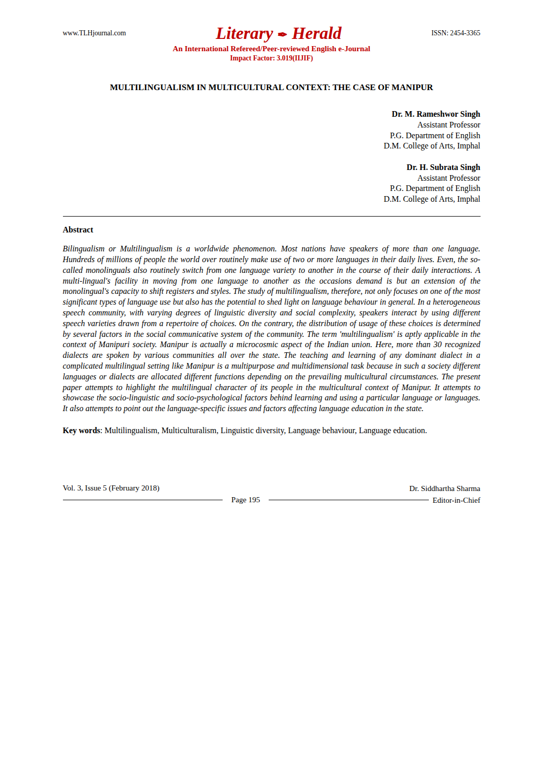www.TLHjournal.com
Literary ✒ Herald
ISSN: 2454-3365
An International Refereed/Peer-reviewed English e-Journal
Impact Factor: 3.019(IIJIF)
Multilingualism in Multicultural Context: The Case of Manipur
Dr. M. Rameshwor Singh
Assistant Professor
P.G. Department of English
D.M. College of Arts, Imphal
Dr. H. Subrata Singh
Assistant Professor
P.G. Department of English
D.M. College of Arts, Imphal
Abstract
Bilingualism or Multilingualism is a worldwide phenomenon. Most nations have speakers of more than one language. Hundreds of millions of people the world over routinely make use of two or more languages in their daily lives. Even, the so-called monolinguals also routinely switch from one language variety to another in the course of their daily interactions. A multi-lingual's facility in moving from one language to another as the occasions demand is but an extension of the monolingual's capacity to shift registers and styles. The study of multilingualism, therefore, not only focuses on one of the most significant types of language use but also has the potential to shed light on language behaviour in general. In a heterogeneous speech community, with varying degrees of linguistic diversity and social complexity, speakers interact by using different speech varieties drawn from a repertoire of choices. On the contrary, the distribution of usage of these choices is determined by several factors in the social communicative system of the community. The term 'multilingualism' is aptly applicable in the context of Manipuri society. Manipur is actually a microcosmic aspect of the Indian union. Here, more than 30 recognized dialects are spoken by various communities all over the state. The teaching and learning of any dominant dialect in a complicated multilingual setting like Manipur is a multipurpose and multidimensional task because in such a society different languages or dialects are allocated different functions depending on the prevailing multicultural circumstances. The present paper attempts to highlight the multilingual character of its people in the multicultural context of Manipur. It attempts to showcase the socio-linguistic and socio-psychological factors behind learning and using a particular language or languages. It also attempts to point out the language-specific issues and factors affecting language education in the state.
Key words: Multilingualism, Multiculturalism, Linguistic diversity, Language behaviour, Language education.
Vol. 3, Issue 5 (February 2018)
Dr. Siddhartha Sharma
Page 195
Editor-in-Chief